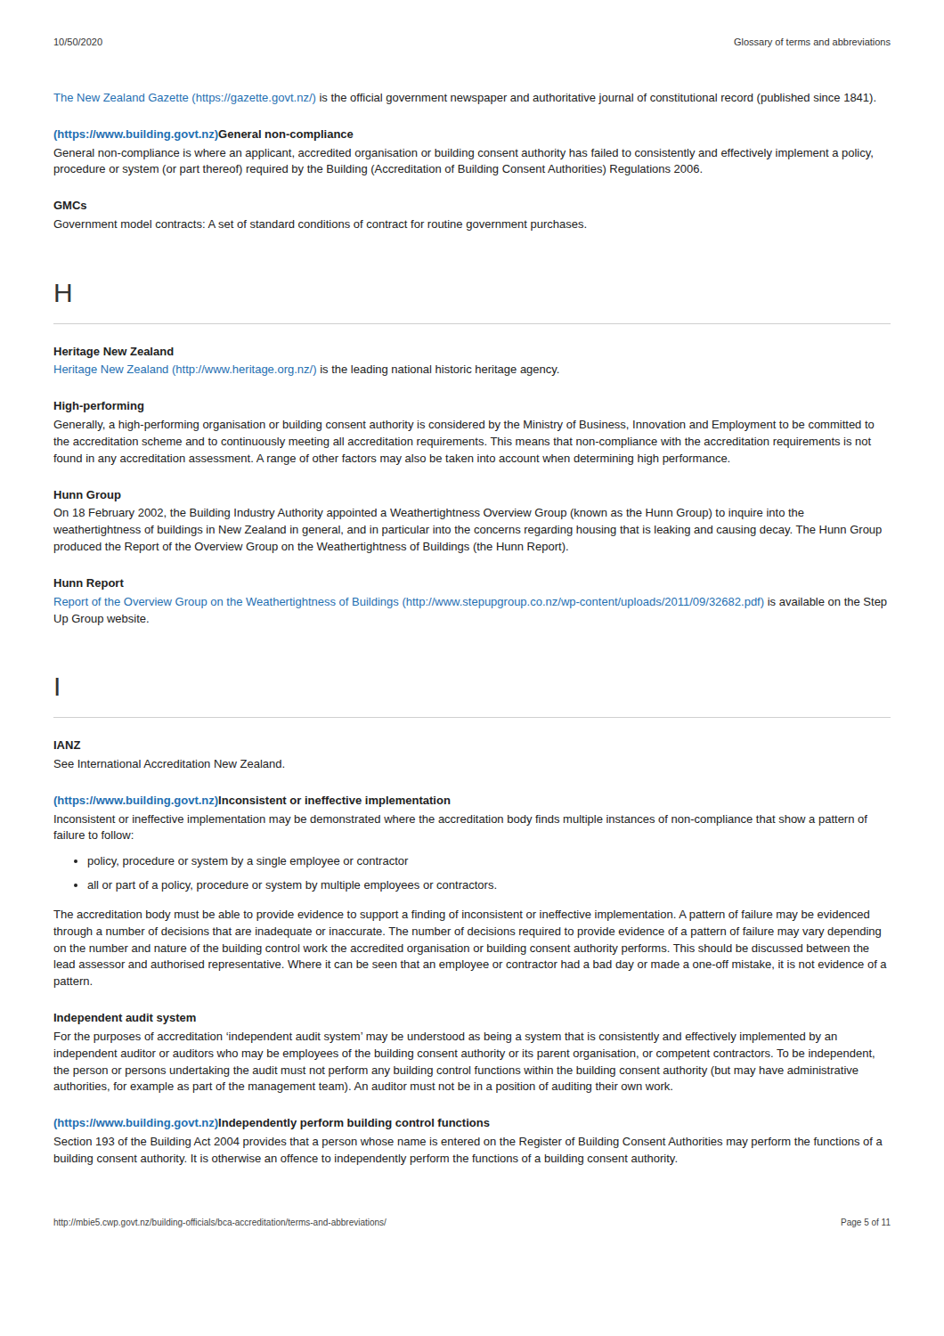10/50/2020 Glossary of terms and abbreviations
The New Zealand Gazette (https://gazette.govt.nz/) is the official government newspaper and authoritative journal of constitutional record (published since 1841).
(https://www.building.govt.nz) General non-compliance
General non-compliance is where an applicant, accredited organisation or building consent authority has failed to consistently and effectively implement a policy, procedure or system (or part thereof) required by the Building (Accreditation of Building Consent Authorities) Regulations 2006.
GMCs
Government model contracts: A set of standard conditions of contract for routine government purchases.
H
Heritage New Zealand
Heritage New Zealand (http://www.heritage.org.nz/) is the leading national historic heritage agency.
High-performing
Generally, a high-performing organisation or building consent authority is considered by the Ministry of Business, Innovation and Employment to be committed to the accreditation scheme and to continuously meeting all accreditation requirements. This means that non-compliance with the accreditation requirements is not found in any accreditation assessment. A range of other factors may also be taken into account when determining high performance.
Hunn Group
On 18 February 2002, the Building Industry Authority appointed a Weathertightness Overview Group (known as the Hunn Group) to inquire into the weathertightness of buildings in New Zealand in general, and in particular into the concerns regarding housing that is leaking and causing decay. The Hunn Group produced the Report of the Overview Group on the Weathertightness of Buildings (the Hunn Report).
Hunn Report
Report of the Overview Group on the Weathertightness of Buildings (http://www.stepupgroup.co.nz/wp-content/uploads/2011/09/32682.pdf) is available on the Step Up Group website.
I
IANZ
See International Accreditation New Zealand.
(https://www.building.govt.nz) Inconsistent or ineffective implementation
Inconsistent or ineffective implementation may be demonstrated where the accreditation body finds multiple instances of non-compliance that show a pattern of failure to follow:
policy, procedure or system by a single employee or contractor
all or part of a policy, procedure or system by multiple employees or contractors.
The accreditation body must be able to provide evidence to support a finding of inconsistent or ineffective implementation. A pattern of failure may be evidenced through a number of decisions that are inadequate or inaccurate. The number of decisions required to provide evidence of a pattern of failure may vary depending on the number and nature of the building control work the accredited organisation or building consent authority performs. This should be discussed between the lead assessor and authorised representative. Where it can be seen that an employee or contractor had a bad day or made a one-off mistake, it is not evidence of a pattern.
Independent audit system
For the purposes of accreditation ‘independent audit system’ may be understood as being a system that is consistently and effectively implemented by an independent auditor or auditors who may be employees of the building consent authority or its parent organisation, or competent contractors. To be independent, the person or persons undertaking the audit must not perform any building control functions within the building consent authority (but may have administrative authorities, for example as part of the management team). An auditor must not be in a position of auditing their own work.
(https://www.building.govt.nz) Independently perform building control functions
Section 193 of the Building Act 2004 provides that a person whose name is entered on the Register of Building Consent Authorities may perform the functions of a building consent authority. It is otherwise an offence to independently perform the functions of a building consent authority.
http://mbie5.cwp.govt.nz/building-officials/bca-accreditation/terms-and-abbreviations/ Page 5 of 11